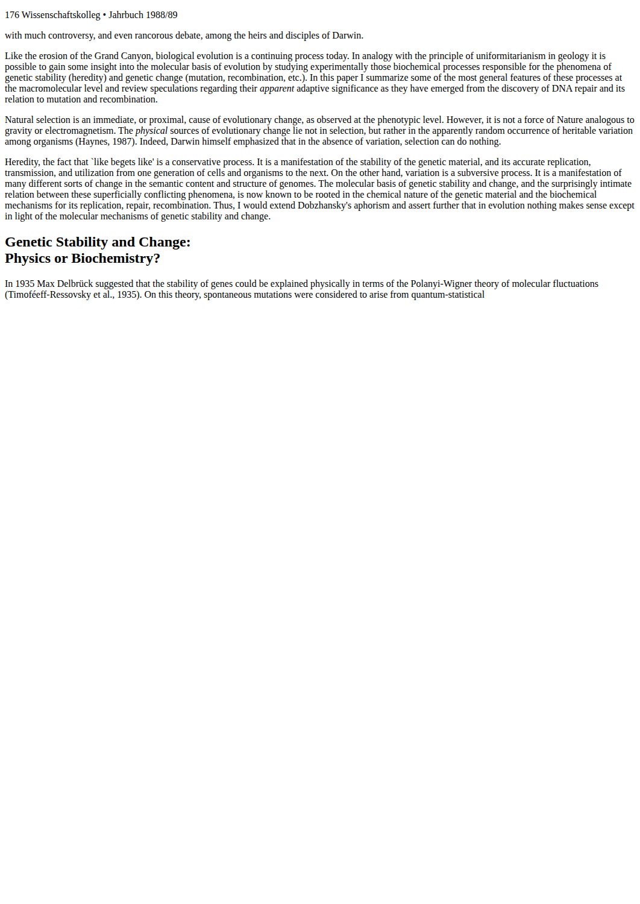176 Wissenschaftskolleg • Jahrbuch 1988/89
with much controversy, and even rancorous debate, among the heirs and disciples of Darwin.
Like the erosion of the Grand Canyon, biological evolution is a continuing process today. In analogy with the principle of uniformitarianism in geology it is possible to gain some insight into the molecular basis of evolution by studying experimentally those biochemical processes responsible for the phenomena of genetic stability (heredity) and genetic change (mutation, recombination, etc.). In this paper I summarize some of the most general features of these processes at the macromolecular level and review speculations regarding their apparent adaptive significance as they have emerged from the discovery of DNA repair and its relation to mutation and recombination.
Natural selection is an immediate, or proximal, cause of evolutionary change, as observed at the phenotypic level. However, it is not a force of Nature analogous to gravity or electromagnetism. The physical sources of evolutionary change lie not in selection, but rather in the apparently random occurrence of heritable variation among organisms (Haynes, 1987). Indeed, Darwin himself emphasized that in the absence of variation, selection can do nothing.
Heredity, the fact that `like begets like' is a conservative process. It is a manifestation of the stability of the genetic material, and its accurate replication, transmission, and utilization from one generation of cells and organisms to the next. On the other hand, variation is a subversive process. It is a manifestation of many different sorts of change in the semantic content and structure of genomes. The molecular basis of genetic stability and change, and the surprisingly intimate relation between these superficially conflicting phenomena, is now known to be rooted in the chemical nature of the genetic material and the biochemical mechanisms for its replication, repair, recombination. Thus, I would extend Dobzhansky's aphorism and assert further that in evolution nothing makes sense except in light of the molecular mechanisms of genetic stability and change.
Genetic Stability and Change:
Physics or Biochemistry?
In 1935 Max Delbrück suggested that the stability of genes could be explained physically in terms of the Polanyi-Wigner theory of molecular fluctuations (Timoféeff-Ressovsky et al., 1935). On this theory, spontaneous mutations were considered to arise from quantum-statistical